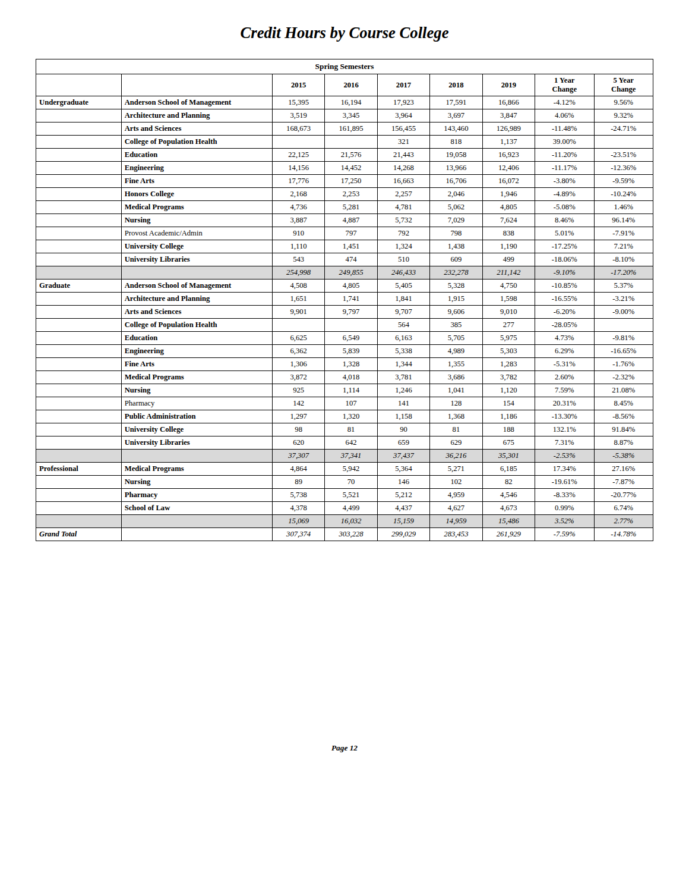Credit Hours by Course College
Spring Semesters
| | | 2015 | 2016 | 2017 | 2018 | 2019 | 1 Year Change | 5 Year Change |
| --- | --- | --- | --- | --- | --- | --- | --- | --- |
| Undergraduate | Anderson School of Management | 15,395 | 16,194 | 17,923 | 17,591 | 16,866 | -4.12% | 9.56% |
| | Architecture and Planning | 3,519 | 3,345 | 3,964 | 3,697 | 3,847 | 4.06% | 9.32% |
| | Arts and Sciences | 168,673 | 161,895 | 156,455 | 143,460 | 126,989 | -11.48% | -24.71% |
| | College of Population Health | | | 321 | 818 | 1,137 | 39.00% | |
| | Education | 22,125 | 21,576 | 21,443 | 19,058 | 16,923 | -11.20% | -23.51% |
| | Engineering | 14,156 | 14,452 | 14,268 | 13,966 | 12,406 | -11.17% | -12.36% |
| | Fine Arts | 17,776 | 17,250 | 16,663 | 16,706 | 16,072 | -3.80% | -9.59% |
| | Honors College | 2,168 | 2,253 | 2,257 | 2,046 | 1,946 | -4.89% | -10.24% |
| | Medical Programs | 4,736 | 5,281 | 4,781 | 5,062 | 4,805 | -5.08% | 1.46% |
| | Nursing | 3,887 | 4,887 | 5,732 | 7,029 | 7,624 | 8.46% | 96.14% |
| | Provost Academic/Admin | 910 | 797 | 792 | 798 | 838 | 5.01% | -7.91% |
| | University College | 1,110 | 1,451 | 1,324 | 1,438 | 1,190 | -17.25% | 7.21% |
| | University Libraries | 543 | 474 | 510 | 609 | 499 | -18.06% | -8.10% |
| | | 254,998 | 249,855 | 246,433 | 232,278 | 211,142 | -9.10% | -17.20% |
| Graduate | Anderson School of Management | 4,508 | 4,805 | 5,405 | 5,328 | 4,750 | -10.85% | 5.37% |
| | Architecture and Planning | 1,651 | 1,741 | 1,841 | 1,915 | 1,598 | -16.55% | -3.21% |
| | Arts and Sciences | 9,901 | 9,797 | 9,707 | 9,606 | 9,010 | -6.20% | -9.00% |
| | College of Population Health | | | 564 | 385 | 277 | -28.05% | |
| | Education | 6,625 | 6,549 | 6,163 | 5,705 | 5,975 | 4.73% | -9.81% |
| | Engineering | 6,362 | 5,839 | 5,338 | 4,989 | 5,303 | 6.29% | -16.65% |
| | Fine Arts | 1,306 | 1,328 | 1,344 | 1,355 | 1,283 | -5.31% | -1.76% |
| | Medical Programs | 3,872 | 4,018 | 3,781 | 3,686 | 3,782 | 2.60% | -2.32% |
| | Nursing | 925 | 1,114 | 1,246 | 1,041 | 1,120 | 7.59% | 21.08% |
| | Pharmacy | 142 | 107 | 141 | 128 | 154 | 20.31% | 8.45% |
| | Public Administration | 1,297 | 1,320 | 1,158 | 1,368 | 1,186 | -13.30% | -8.56% |
| | University College | 98 | 81 | 90 | 81 | 188 | 132.1% | 91.84% |
| | University Libraries | 620 | 642 | 659 | 629 | 675 | 7.31% | 8.87% |
| | | 37,307 | 37,341 | 37,437 | 36,216 | 35,301 | -2.53% | -5.38% |
| Professional | Medical Programs | 4,864 | 5,942 | 5,364 | 5,271 | 6,185 | 17.34% | 27.16% |
| | Nursing | 89 | 70 | 146 | 102 | 82 | -19.61% | -7.87% |
| | Pharmacy | 5,738 | 5,521 | 5,212 | 4,959 | 4,546 | -8.33% | -20.77% |
| | School of Law | 4,378 | 4,499 | 4,437 | 4,627 | 4,673 | 0.99% | 6.74% |
| | | 15,069 | 16,032 | 15,159 | 14,959 | 15,486 | 3.52% | 2.77% |
| Grand Total | | 307,374 | 303,228 | 299,029 | 283,453 | 261,929 | -7.59% | -14.78% |
Page 12